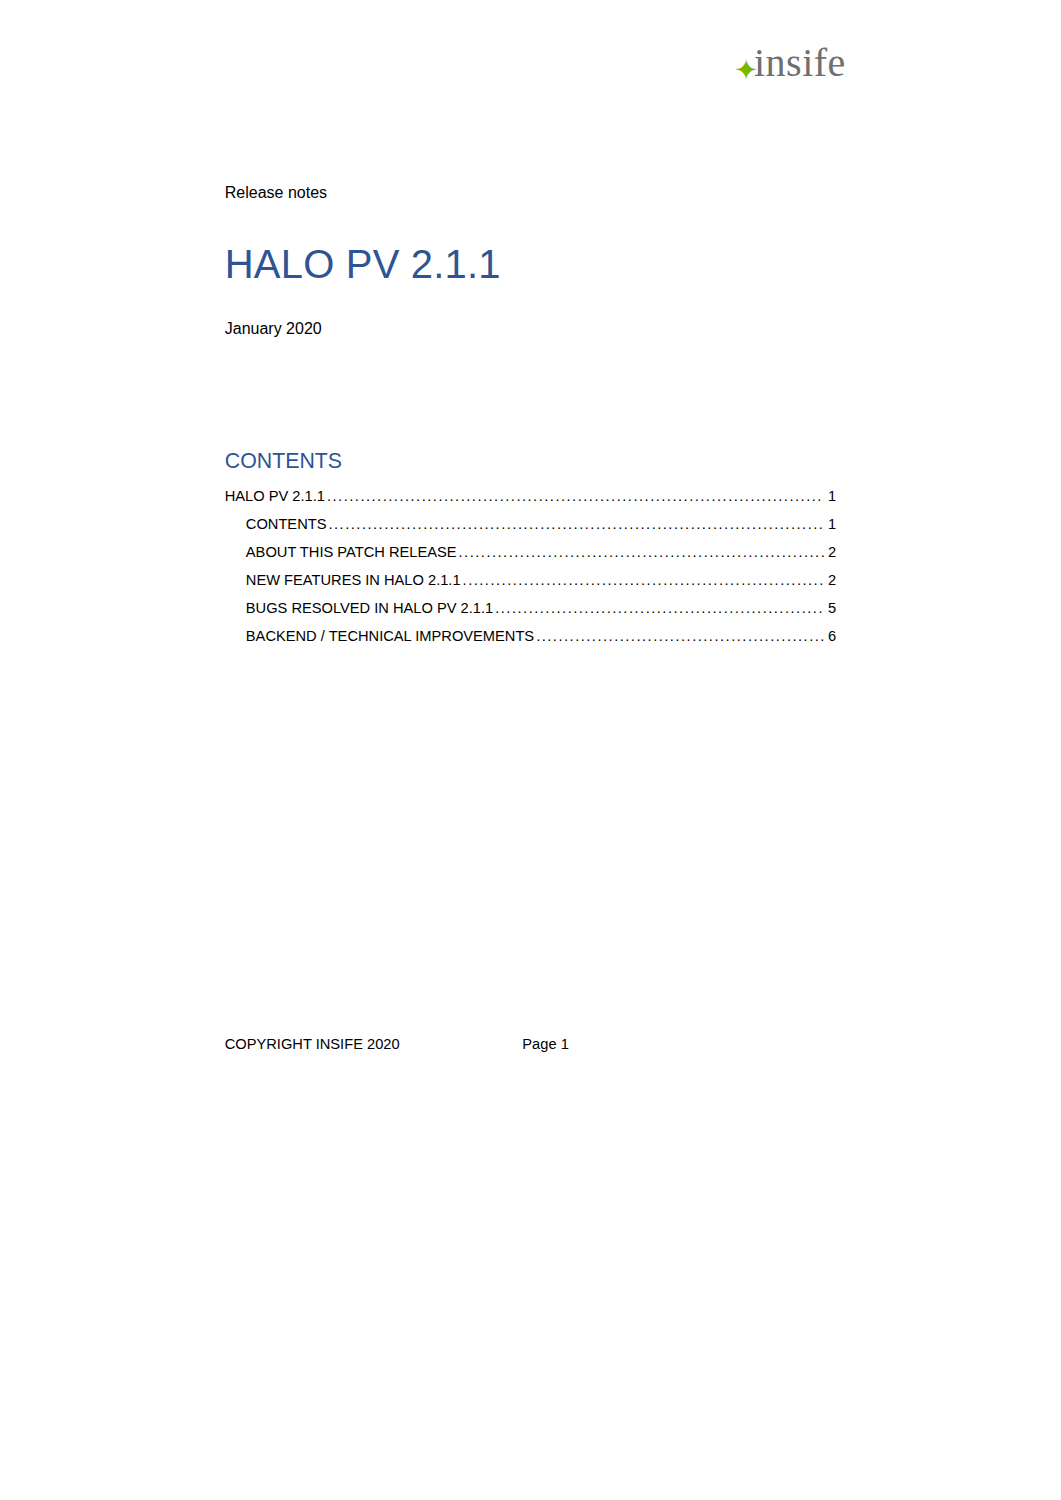✦insife
Release notes
HALO PV 2.1.1
January 2020
CONTENTS
HALO PV 2.1.1 .................................................................................................................................. 1
CONTENTS .............................................................................................................................. 1
ABOUT THIS PATCH RELEASE ......................................................................................................... 2
NEW FEATURES IN HALO 2.1.1 ....................................................................................................... 2
BUGS RESOLVED IN HALO PV 2.1.1 .................................................................................................. 5
BACKEND / TECHNICAL IMPROVEMENTS ......................................................................................... 6
COPYRIGHT INSIFE 2020 Page 1